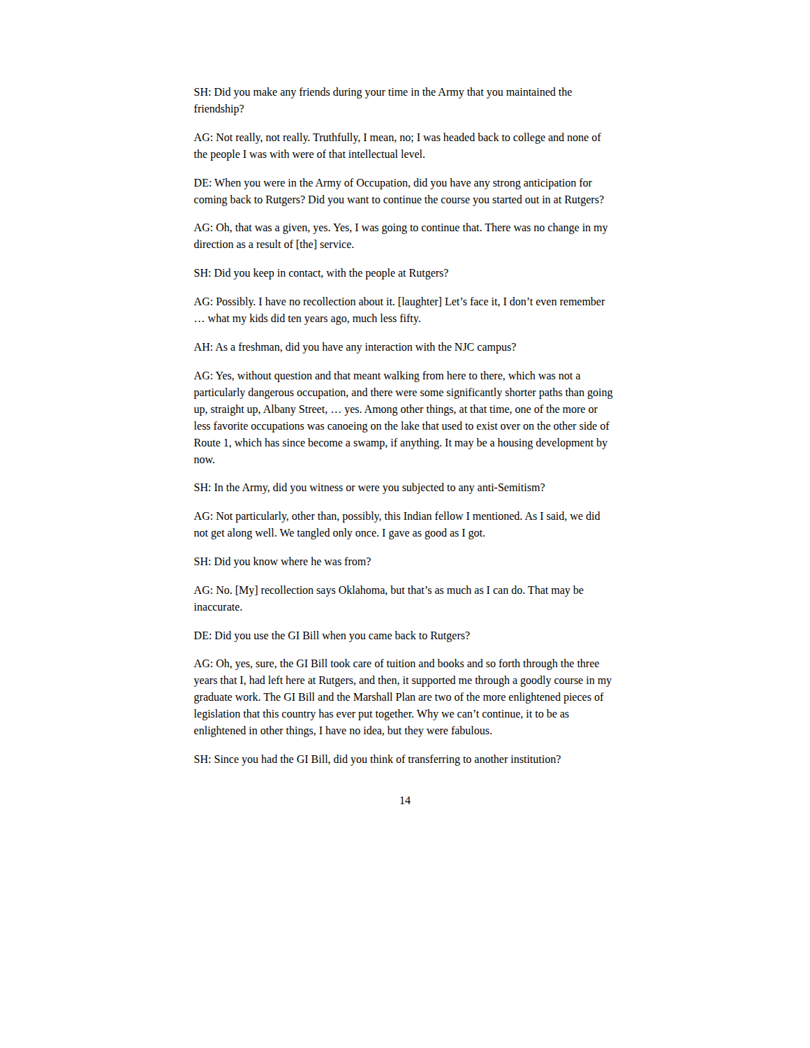SH: Did you make any friends during your time in the Army that you maintained the friendship?
AG: Not really, not really. Truthfully, I mean, no; I was headed back to college and none of the people I was with were of that intellectual level.
DE: When you were in the Army of Occupation, did you have any strong anticipation for coming back to Rutgers? Did you want to continue the course you started out in at Rutgers?
AG: Oh, that was a given, yes. Yes, I was going to continue that. There was no change in my direction as a result of [the] service.
SH: Did you keep in contact, with the people at Rutgers?
AG: Possibly. I have no recollection about it. [laughter] Let’s face it, I don’t even remember … what my kids did ten years ago, much less fifty.
AH: As a freshman, did you have any interaction with the NJC campus?
AG: Yes, without question and that meant walking from here to there, which was not a particularly dangerous occupation, and there were some significantly shorter paths than going up, straight up, Albany Street, … yes. Among other things, at that time, one of the more or less favorite occupations was canoeing on the lake that used to exist over on the other side of Route 1, which has since become a swamp, if anything. It may be a housing development by now.
SH: In the Army, did you witness or were you subjected to any anti-Semitism?
AG: Not particularly, other than, possibly, this Indian fellow I mentioned. As I said, we did not get along well. We tangled only once. I gave as good as I got.
SH: Did you know where he was from?
AG: No. [My] recollection says Oklahoma, but that’s as much as I can do. That may be inaccurate.
DE: Did you use the GI Bill when you came back to Rutgers?
AG: Oh, yes, sure, the GI Bill took care of tuition and books and so forth through the three years that I, had left here at Rutgers, and then, it supported me through a goodly course in my graduate work. The GI Bill and the Marshall Plan are two of the more enlightened pieces of legislation that this country has ever put together. Why we can’t continue, it to be as enlightened in other things, I have no idea, but they were fabulous.
SH: Since you had the GI Bill, did you think of transferring to another institution?
14